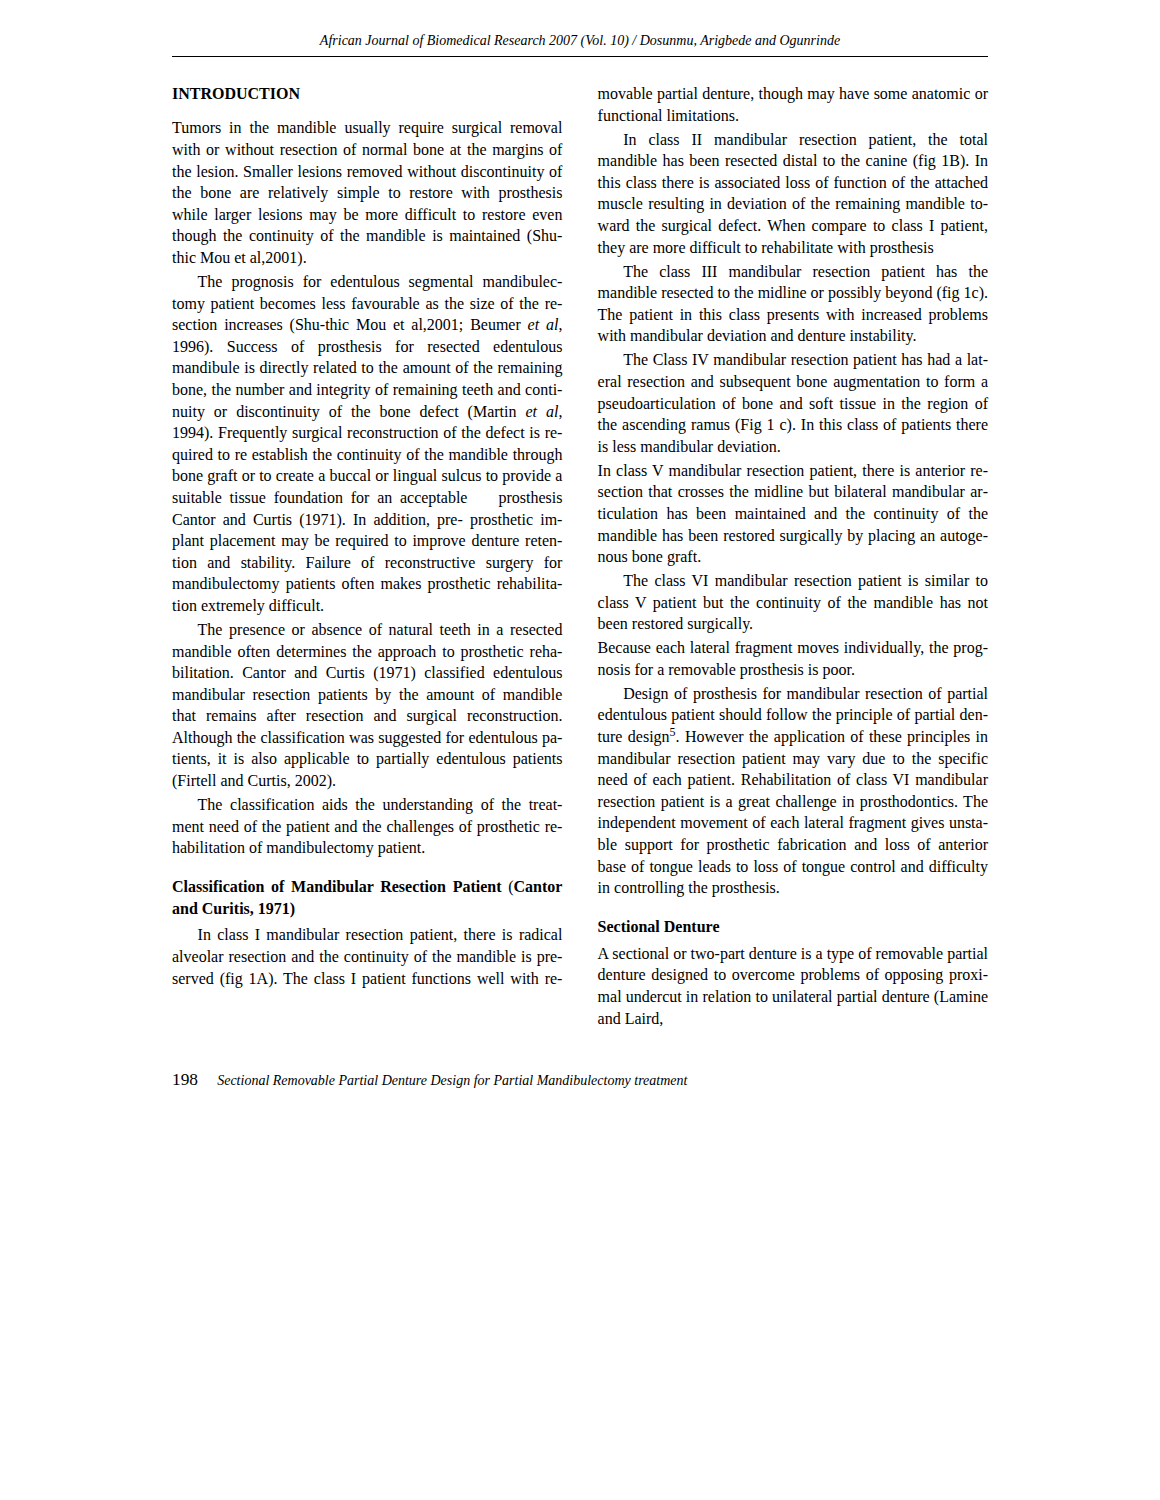African Journal of Biomedical Research 2007 (Vol. 10) / Dosunmu, Arigbede and Ogunrinde
INTRODUCTION
Tumors in the mandible usually require surgical removal with or without resection of normal bone at the margins of the lesion. Smaller lesions removed without discontinuity of the bone are relatively simple to restore with prosthesis while larger lesions may be more difficult to restore even though the continuity of the mandible is maintained (Shu-thic Mou et al,2001).
The prognosis for edentulous segmental mandibulectomy patient becomes less favourable as the size of the resection increases (Shu-thic Mou et al,2001; Beumer et al, 1996). Success of prosthesis for resected edentulous mandibule is directly related to the amount of the remaining bone, the number and integrity of remaining teeth and continuity or discontinuity of the bone defect (Martin et al, 1994). Frequently surgical reconstruction of the defect is required to re establish the continuity of the mandible through bone graft or to create a buccal or lingual sulcus to provide a suitable tissue foundation for an acceptable prosthesis Cantor and Curtis (1971). In addition, pre- prosthetic implant placement may be required to improve denture retention and stability. Failure of reconstructive surgery for mandibulectomy patients often makes prosthetic rehabilitation extremely difficult.
The presence or absence of natural teeth in a resected mandible often determines the approach to prosthetic rehabilitation. Cantor and Curtis (1971) classified edentulous mandibular resection patients by the amount of mandible that remains after resection and surgical reconstruction. Although the classification was suggested for edentulous patients, it is also applicable to partially edentulous patients (Firtell and Curtis, 2002).
The classification aids the understanding of the treatment need of the patient and the challenges of prosthetic rehabilitation of mandibulectomy patient.
Classification of Mandibular Resection Patient (Cantor and Curitis, 1971)
In class I mandibular resection patient, there is radical alveolar resection and the continuity of the mandible is preserved (fig 1A). The class I patient functions well with removable partial denture, though may have some anatomic or functional limitations.
In class II mandibular resection patient, the total mandible has been resected distal to the canine (fig 1B). In this class there is associated loss of function of the attached muscle resulting in deviation of the remaining mandible toward the surgical defect. When compare to class I patient, they are more difficult to rehabilitate with prosthesis
The class III mandibular resection patient has the mandible resected to the midline or possibly beyond (fig 1c). The patient in this class presents with increased problems with mandibular deviation and denture instability.
The Class IV mandibular resection patient has had a lateral resection and subsequent bone augmentation to form a pseudoarticulation of bone and soft tissue in the region of the ascending ramus (Fig 1 c). In this class of patients there is less mandibular deviation.
In class V mandibular resection patient, there is anterior resection that crosses the midline but bilateral mandibular articulation has been maintained and the continuity of the mandible has been restored surgically by placing an autogenous bone graft.
The class VI mandibular resection patient is similar to class V patient but the continuity of the mandible has not been restored surgically.
Because each lateral fragment moves individually, the prognosis for a removable prosthesis is poor.
Design of prosthesis for mandibular resection of partial edentulous patient should follow the principle of partial denture design5. However the application of these principles in mandibular resection patient may vary due to the specific need of each patient. Rehabilitation of class VI mandibular resection patient is a great challenge in prosthodontics. The independent movement of each lateral fragment gives unstable support for prosthetic fabrication and loss of anterior base of tongue leads to loss of tongue control and difficulty in controlling the prosthesis.
Sectional Denture
A sectional or two-part denture is a type of removable partial denture designed to overcome problems of opposing proximal undercut in relation to unilateral partial denture (Lamine and Laird,
198 Sectional Removable Partial Denture Design for Partial Mandibulectomy treatment